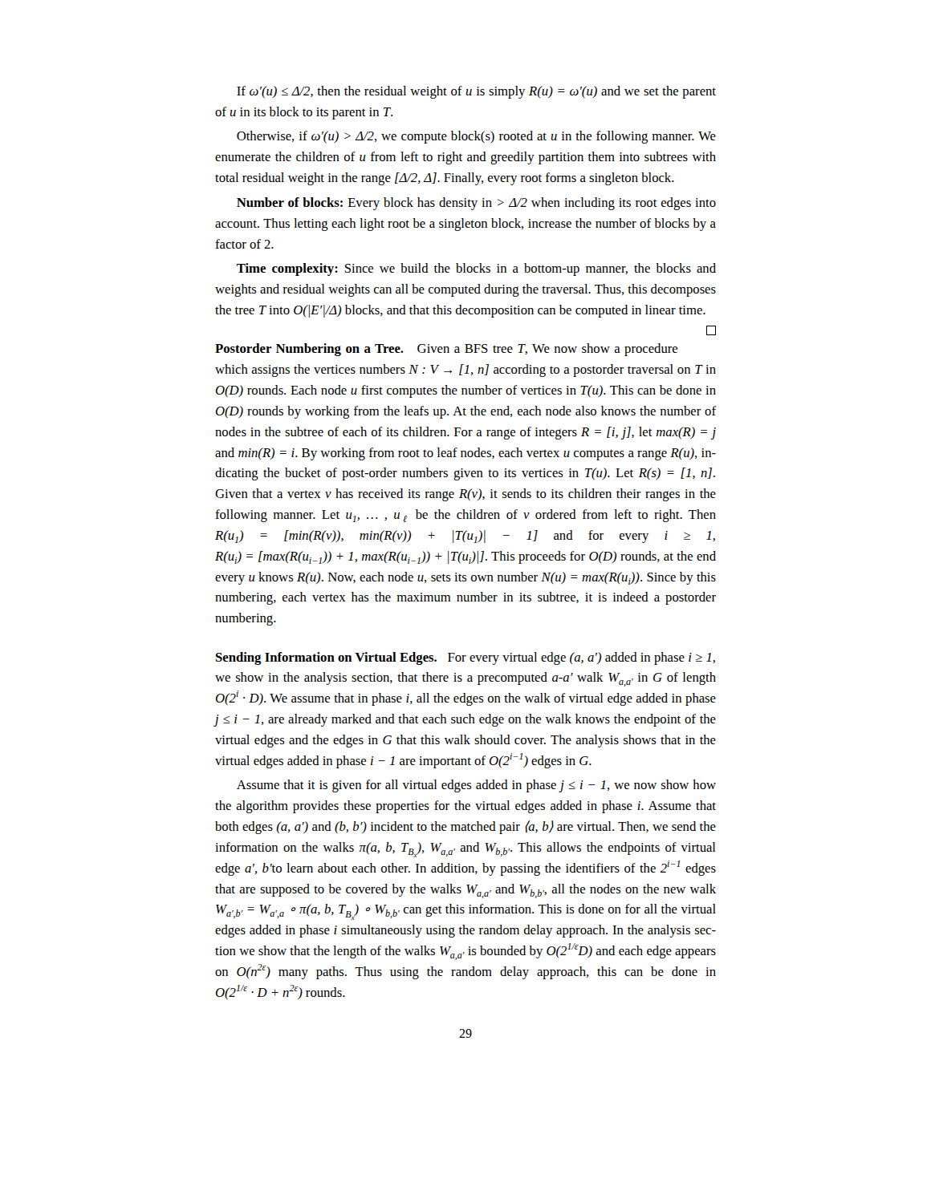If ω′(u) ≤ Δ/2, then the residual weight of u is simply R(u) = ω′(u) and we set the parent of u in its block to its parent in T.
Otherwise, if ω′(u) > Δ/2, we compute block(s) rooted at u in the following manner. We enumerate the children of u from left to right and greedily partition them into subtrees with total residual weight in the range [Δ/2, Δ]. Finally, every root forms a singleton block.
Number of blocks: Every block has density in > Δ/2 when including its root edges into account. Thus letting each light root be a singleton block, increase the number of blocks by a factor of 2.
Time complexity: Since we build the blocks in a bottom-up manner, the blocks and weights and residual weights can all be computed during the traversal. Thus, this decomposes the tree T into O(|E′|/Δ) blocks, and that this decomposition can be computed in linear time.
Postorder Numbering on a Tree. Given a BFS tree T, We now show a procedure which assigns the vertices numbers N : V → [1, n] according to a postorder traversal on T in O(D) rounds. Each node u first computes the number of vertices in T(u). This can be done in O(D) rounds by working from the leafs up. At the end, each node also knows the number of nodes in the subtree of each of its children. For a range of integers R = [i, j], let max(R) = j and min(R) = i. By working from root to leaf nodes, each vertex u computes a range R(u), indicating the bucket of post-order numbers given to its vertices in T(u). Let R(s) = [1, n]. Given that a vertex v has received its range R(v), it sends to its children their ranges in the following manner. Let u1, … , uℓ be the children of v ordered from left to right. Then R(u1) = [min(R(v)), min(R(v)) + |T(u1)| − 1] and for every i ≥ 1, R(ui) = [max(R(ui−1)) + 1, max(R(ui−1)) + |T(ui)|]. This proceeds for O(D) rounds, at the end every u knows R(u). Now, each node u, sets its own number N(u) = max(R(ui)). Since by this numbering, each vertex has the maximum number in its subtree, it is indeed a postorder numbering.
Sending Information on Virtual Edges. For every virtual edge (a, a′) added in phase i ≥ 1, we show in the analysis section, that there is a precomputed a-a′ walk Wa,a′ in G of length O(2i · D). We assume that in phase i, all the edges on the walk of virtual edge added in phase j ≤ i − 1, are already marked and that each such edge on the walk knows the endpoint of the virtual edges and the edges in G that this walk should cover. The analysis shows that in the virtual edges added in phase i − 1 are important of O(2i−1) edges in G.
Assume that it is given for all virtual edges added in phase j ≤ i − 1, we now show how the algorithm provides these properties for the virtual edges added in phase i. Assume that both edges (a, a′) and (b, b′) incident to the matched pair ⟨a, b⟩ are virtual. Then, we send the information on the walks π(a, b, TBx), Wa,a′ and Wb,b′. This allows the endpoints of virtual edge a′, b′to learn about each other. In addition, by passing the identifiers of the 2i−1 edges that are supposed to be covered by the walks Wa,a′ and Wb,b′, all the nodes on the new walk Wa′,b′ = Wa′,a ∘ π(a, b, TBx) ∘ Wb,b′ can get this information. This is done on for all the virtual edges added in phase i simultaneously using the random delay approach. In the analysis section we show that the length of the walks Wa,a′ is bounded by O(21/εD) and each edge appears on O(n2ε) many paths. Thus using the random delay approach, this can be done in O(21/ε · D + n2ε) rounds.
29